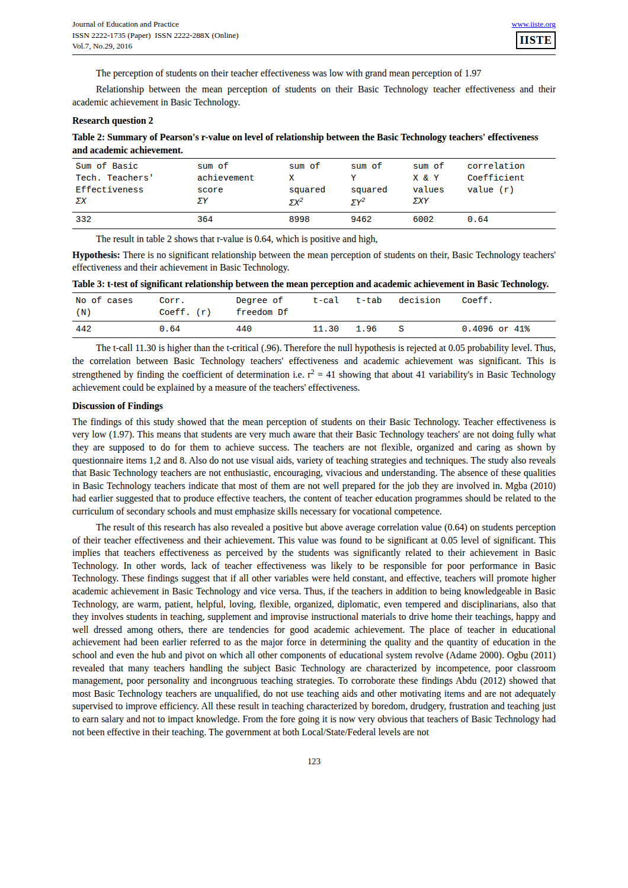Journal of Education and Practice
ISSN 2222-1735 (Paper) ISSN 2222-288X (Online)
Vol.7, No.29, 2016
www.iiste.org
IISTE
The perception of students on their teacher effectiveness was low with grand mean perception of 1.97
Relationship between the mean perception of students on their Basic Technology teacher effectiveness and their academic achievement in Basic Technology.
Research question 2
Table 2: Summary of Pearson's r-value on level of relationship between the Basic Technology teachers' effectiveness and academic achievement.
| Sum of Basic Tech. Teachers' Effectiveness ΣX | sum of achievement score ΣY | sum of X squared ΣX 2 | sum of Y squared ΣY 2 | sum of X & Y values ΣXY | correlation Coefficient value (r) |
| --- | --- | --- | --- | --- | --- |
| 332 | 364 | 8998 | 9462 | 6002 | 0.64 |
The result in table 2 shows that r-value is 0.64, which is positive and high,
Hypothesis: There is no significant relationship between the mean perception of students on their, Basic Technology teachers' effectiveness and their achievement in Basic Technology.
Table 3: t-test of significant relationship between the mean perception and academic achievement in Basic Technology.
| No of cases (N) | Corr. Coeff. (r) | Degree of freedom Df | t-cal | t-tab | decision | Coeff. |
| --- | --- | --- | --- | --- | --- | --- |
| 442 | 0.64 | 440 | 11.30 | 1.96 | S | 0.4096 or 41% |
The t-call 11.30 is higher than the t-critical (.96). Therefore the null hypothesis is rejected at 0.05 probability level. Thus, the correlation between Basic Technology teachers' effectiveness and academic achievement was significant. This is strengthened by finding the coefficient of determination i.e. r2 = 41 showing that about 41 variability's in Basic Technology achievement could be explained by a measure of the teachers' effectiveness.
Discussion of Findings
The findings of this study showed that the mean perception of students on their Basic Technology. Teacher effectiveness is very low (1.97). This means that students are very much aware that their Basic Technology teachers' are not doing fully what they are supposed to do for them to achieve success. The teachers are not flexible, organized and caring as shown by questionnaire items 1,2 and 8. Also do not use visual aids, variety of teaching strategies and techniques. The study also reveals that Basic Technology teachers are not enthusiastic, encouraging, vivacious and understanding. The absence of these qualities in Basic Technology teachers indicate that most of them are not well prepared for the job they are involved in. Mgba (2010) had earlier suggested that to produce effective teachers, the content of teacher education programmes should be related to the curriculum of secondary schools and must emphasize skills necessary for vocational competence.
The result of this research has also revealed a positive but above average correlation value (0.64) on students perception of their teacher effectiveness and their achievement. This value was found to be significant at 0.05 level of significant. This implies that teachers effectiveness as perceived by the students was significantly related to their achievement in Basic Technology. In other words, lack of teacher effectiveness was likely to be responsible for poor performance in Basic Technology. These findings suggest that if all other variables were held constant, and effective, teachers will promote higher academic achievement in Basic Technology and vice versa. Thus, if the teachers in addition to being knowledgeable in Basic Technology, are warm, patient, helpful, loving, flexible, organized, diplomatic, even tempered and disciplinarians, also that they involves students in teaching, supplement and improvise instructional materials to drive home their teachings, happy and well dressed among others, there are tendencies for good academic achievement. The place of teacher in educational achievement had been earlier referred to as the major force in determining the quality and the quantity of education in the school and even the hub and pivot on which all other components of educational system revolve (Adame 2000). Ogbu (2011) revealed that many teachers handling the subject Basic Technology are characterized by incompetence, poor classroom management, poor personality and incongruous teaching strategies. To corroborate these findings Abdu (2012) showed that most Basic Technology teachers are unqualified, do not use teaching aids and other motivating items and are not adequately supervised to improve efficiency. All these result in teaching characterized by boredom, drudgery, frustration and teaching just to earn salary and not to impact knowledge. From the fore going it is now very obvious that teachers of Basic Technology had not been effective in their teaching. The government at both Local/State/Federal levels are not
123